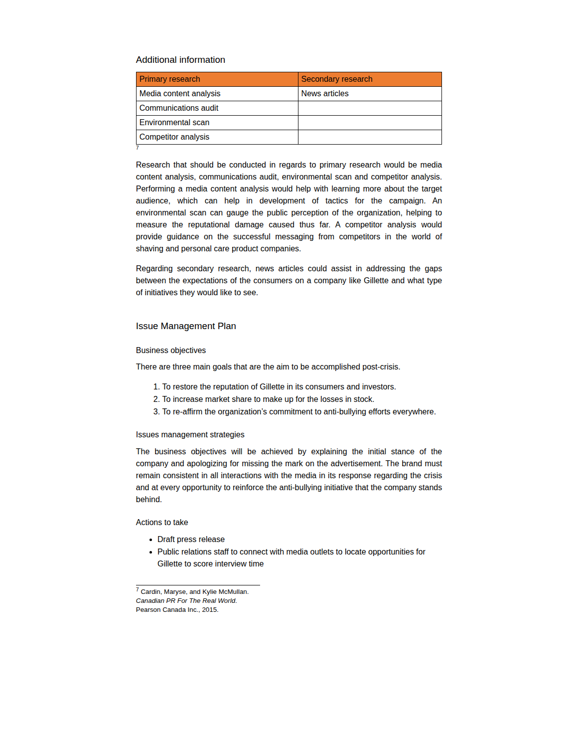Additional information
| Primary research | Secondary research |
| --- | --- |
| Media content analysis | News articles |
| Communications audit | |
| Environmental scan | |
| Competitor analysis | |
7
Research that should be conducted in regards to primary research would be media content analysis, communications audit, environmental scan and competitor analysis. Performing a media content analysis would help with learning more about the target audience, which can help in development of tactics for the campaign. An environmental scan can gauge the public perception of the organization, helping to measure the reputational damage caused thus far. A competitor analysis would provide guidance on the successful messaging from competitors in the world of shaving and personal care product companies.
Regarding secondary research, news articles could assist in addressing the gaps between the expectations of the consumers on a company like Gillette and what type of initiatives they would like to see.
Issue Management Plan
Business objectives
There are three main goals that are the aim to be accomplished post-crisis.
To restore the reputation of Gillette in its consumers and investors.
To increase market share to make up for the losses in stock.
To re-affirm the organization’s commitment to anti-bullying efforts everywhere.
Issues management strategies
The business objectives will be achieved by explaining the initial stance of the company and apologizing for missing the mark on the advertisement. The brand must remain consistent in all interactions with the media in its response regarding the crisis and at every opportunity to reinforce the anti-bullying initiative that the company stands behind.
Actions to take
Draft press release
Public relations staff to connect with media outlets to locate opportunities for Gillette to score interview time
7 Cardin, Maryse, and Kylie McMullan. Canadian PR For The Real World. Pearson Canada Inc., 2015.